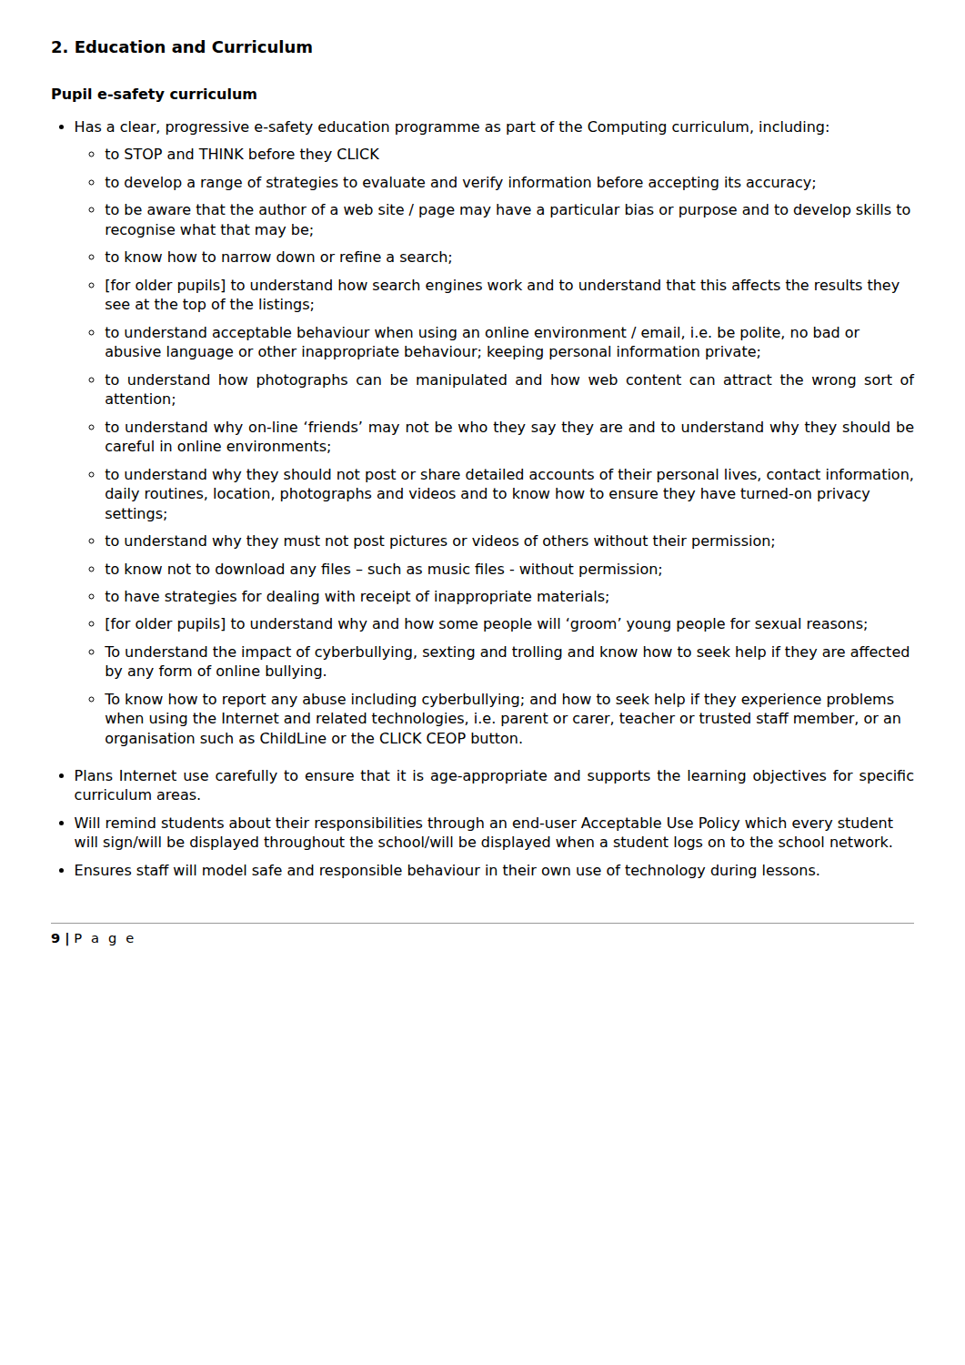2. Education and Curriculum
Pupil e-safety curriculum
Has a clear, progressive e-safety education programme as part of the Computing curriculum, including:
to STOP and THINK before they CLICK
to develop a range of strategies to evaluate and verify information before accepting its accuracy;
to be aware that the author of a web site / page may have a particular bias or purpose and to develop skills to recognise what that may be;
to know how to narrow down or refine a search;
[for older pupils] to understand how search engines work and to understand that this affects the results they see at the top of the listings;
to understand acceptable behaviour when using an online environment / email, i.e. be polite, no bad or abusive language or other inappropriate behaviour; keeping personal information private;
to understand how photographs can be manipulated and how web content can attract the wrong sort of attention;
to understand why on-line ‘friends’ may not be who they say they are and to understand why they should be careful in online environments;
to understand why they should not post or share detailed accounts of their personal lives, contact information, daily routines, location, photographs and videos and to know how to ensure they have turned-on privacy settings;
to understand why they must not post pictures or videos of others without their permission;
to know not to download any files – such as music files - without permission;
to have strategies for dealing with receipt of inappropriate materials;
[for older pupils] to understand why and how some people will ‘groom’ young people for sexual reasons;
To understand the impact of cyberbullying, sexting and trolling and know how to seek help if they are affected by any form of online bullying.
To know how to report any abuse including cyberbullying; and how to seek help if they experience problems when using the Internet and related technologies, i.e. parent or carer, teacher or trusted staff member, or an organisation such as ChildLine or the CLICK CEOP button.
Plans Internet use carefully to ensure that it is age-appropriate and supports the learning objectives for specific curriculum areas.
Will remind students about their responsibilities through an end-user Acceptable Use Policy which every student will sign/will be displayed throughout the school/will be displayed when a student logs on to the school network.
Ensures staff will model safe and responsible behaviour in their own use of technology during lessons.
9 | P a g e